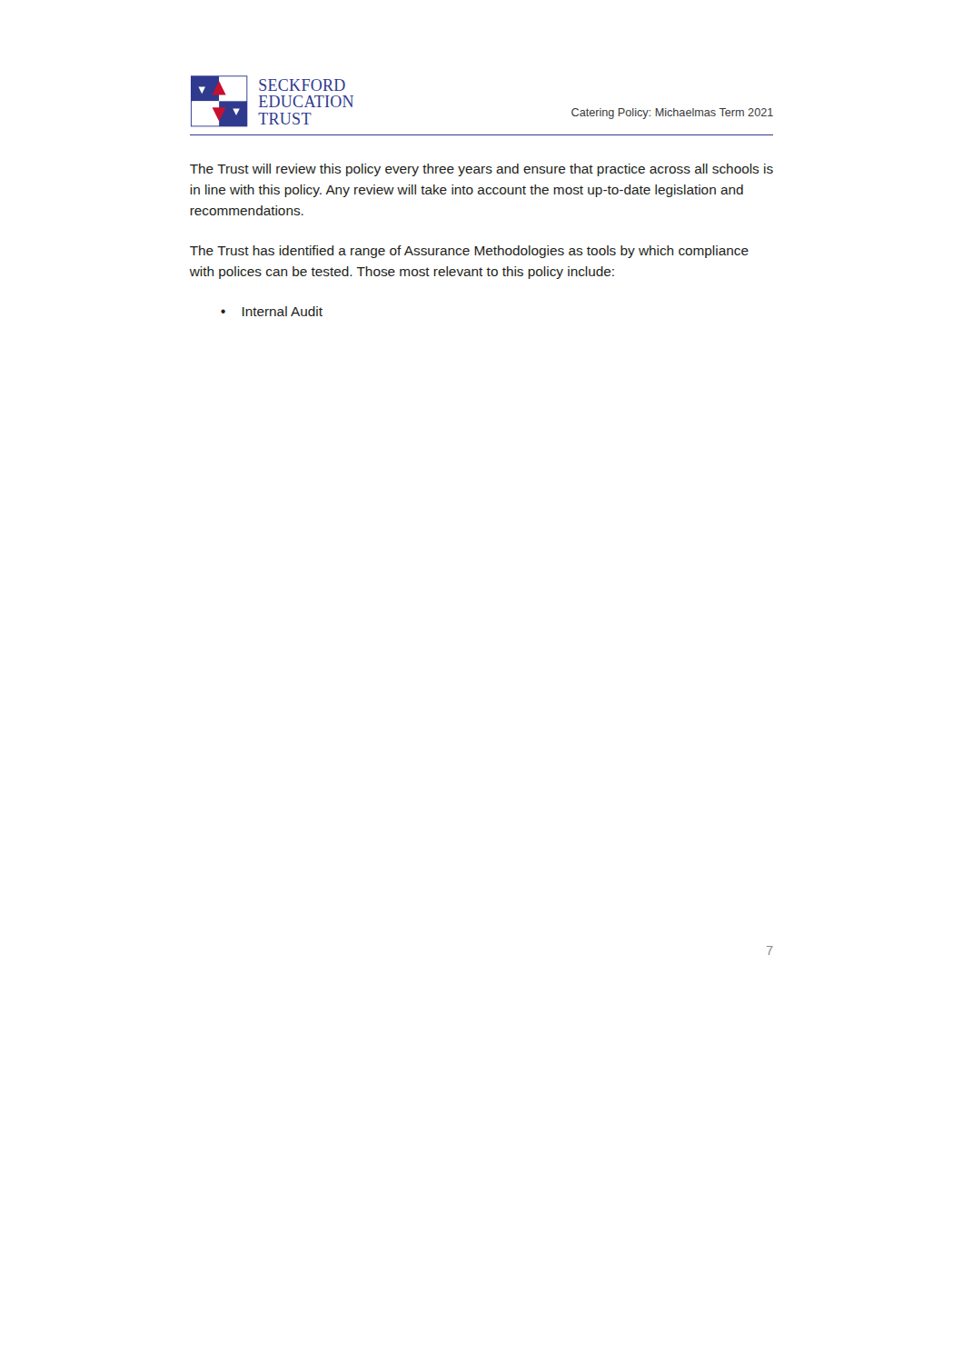SECKFORD EDUCATION TRUST
Catering Policy: Michaelmas Term 2021
The Trust will review this policy every three years and ensure that practice across all schools is in line with this policy. Any review will take into account the most up-to-date legislation and recommendations.
The Trust has identified a range of Assurance Methodologies as tools by which compliance with polices can be tested. Those most relevant to this policy include:
Internal Audit
7